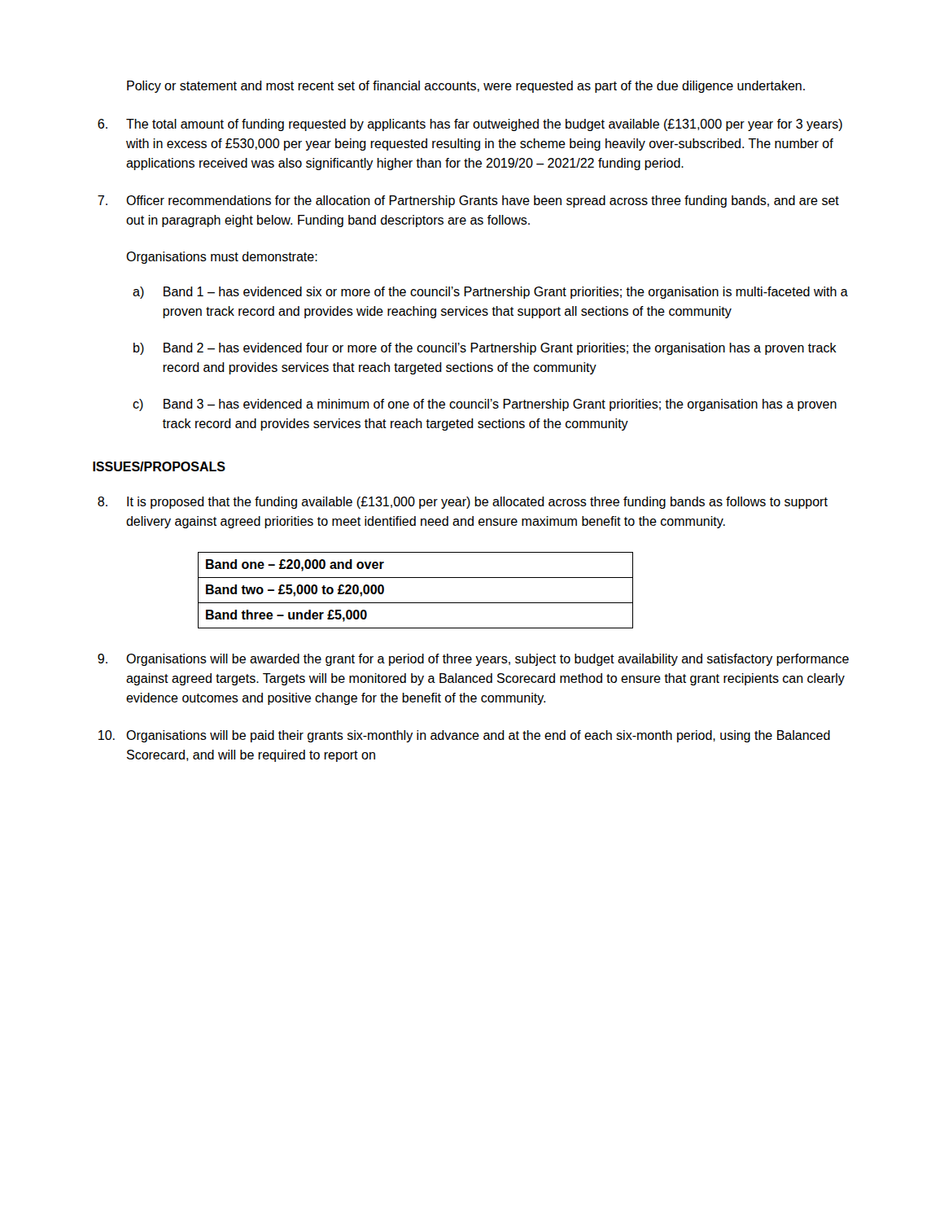Policy or statement and most recent set of financial accounts, were requested as part of the due diligence undertaken.
The total amount of funding requested by applicants has far outweighed the budget available (£131,000 per year for 3 years) with in excess of £530,000 per year being requested resulting in the scheme being heavily over-subscribed. The number of applications received was also significantly higher than for the 2019/20 – 2021/22 funding period.
Officer recommendations for the allocation of Partnership Grants have been spread across three funding bands, and are set out in paragraph eight below. Funding band descriptors are as follows.
Organisations must demonstrate:
Band 1 – has evidenced six or more of the council’s Partnership Grant priorities; the organisation is multi-faceted with a proven track record and provides wide reaching services that support all sections of the community
Band 2 – has evidenced four or more of the council’s Partnership Grant priorities; the organisation has a proven track record and provides services that reach targeted sections of the community
Band 3 – has evidenced a minimum of one of the council’s Partnership Grant priorities; the organisation has a proven track record and provides services that reach targeted sections of the community
ISSUES/PROPOSALS
It is proposed that the funding available (£131,000 per year) be allocated across three funding bands as follows to support delivery against agreed priorities to meet identified need and ensure maximum benefit to the community.
| Band one – £20,000 and over |
| Band two – £5,000 to £20,000 |
| Band three – under £5,000 |
Organisations will be awarded the grant for a period of three years, subject to budget availability and satisfactory performance against agreed targets. Targets will be monitored by a Balanced Scorecard method to ensure that grant recipients can clearly evidence outcomes and positive change for the benefit of the community.
Organisations will be paid their grants six-monthly in advance and at the end of each six-month period, using the Balanced Scorecard, and will be required to report on